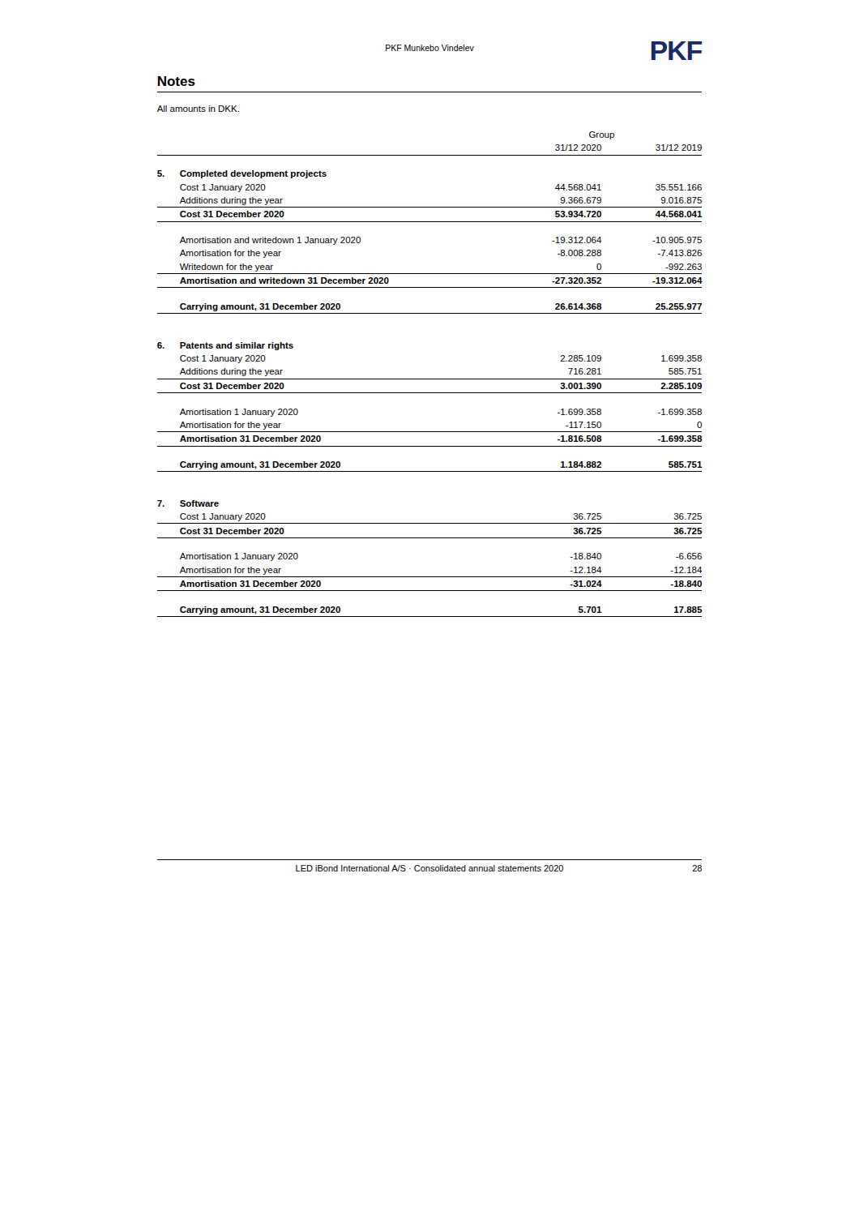PKF Munkebo Vindelev
PKF
Notes
All amounts in DKK.
| | | Group |
| | | 31/12 2020 | 31/12 2019 |
| 5. | Completed development projects | | |
| | Cost 1 January 2020 | 44.568.041 | 35.551.166 |
| | Additions during the year | 9.366.679 | 9.016.875 |
| | Cost 31 December 2020 | 53.934.720 | 44.568.041 |
| | Amortisation and writedown 1 January 2020 | -19.312.064 | -10.905.975 |
| | Amortisation for the year | -8.008.288 | -7.413.826 |
| | Writedown for the year | 0 | -992.263 |
| | Amortisation and writedown 31 December 2020 | -27.320.352 | -19.312.064 |
| | Carrying amount, 31 December 2020 | 26.614.368 | 25.255.977 |
| 6. | Patents and similar rights | | |
| | Cost 1 January 2020 | 2.285.109 | 1.699.358 |
| | Additions during the year | 716.281 | 585.751 |
| | Cost 31 December 2020 | 3.001.390 | 2.285.109 |
| | Amortisation 1 January 2020 | -1.699.358 | -1.699.358 |
| | Amortisation for the year | -117.150 | 0 |
| | Amortisation 31 December 2020 | -1.816.508 | -1.699.358 |
| | Carrying amount, 31 December 2020 | 1.184.882 | 585.751 |
| 7. | Software | | |
| | Cost 1 January 2020 | 36.725 | 36.725 |
| | Cost 31 December 2020 | 36.725 | 36.725 |
| | Amortisation 1 January 2020 | -18.840 | -6.656 |
| | Amortisation for the year | -12.184 | -12.184 |
| | Amortisation 31 December 2020 | -31.024 | -18.840 |
| | Carrying amount, 31 December 2020 | 5.701 | 17.885 |
LED iBond International A/S · Consolidated annual statements 2020
28